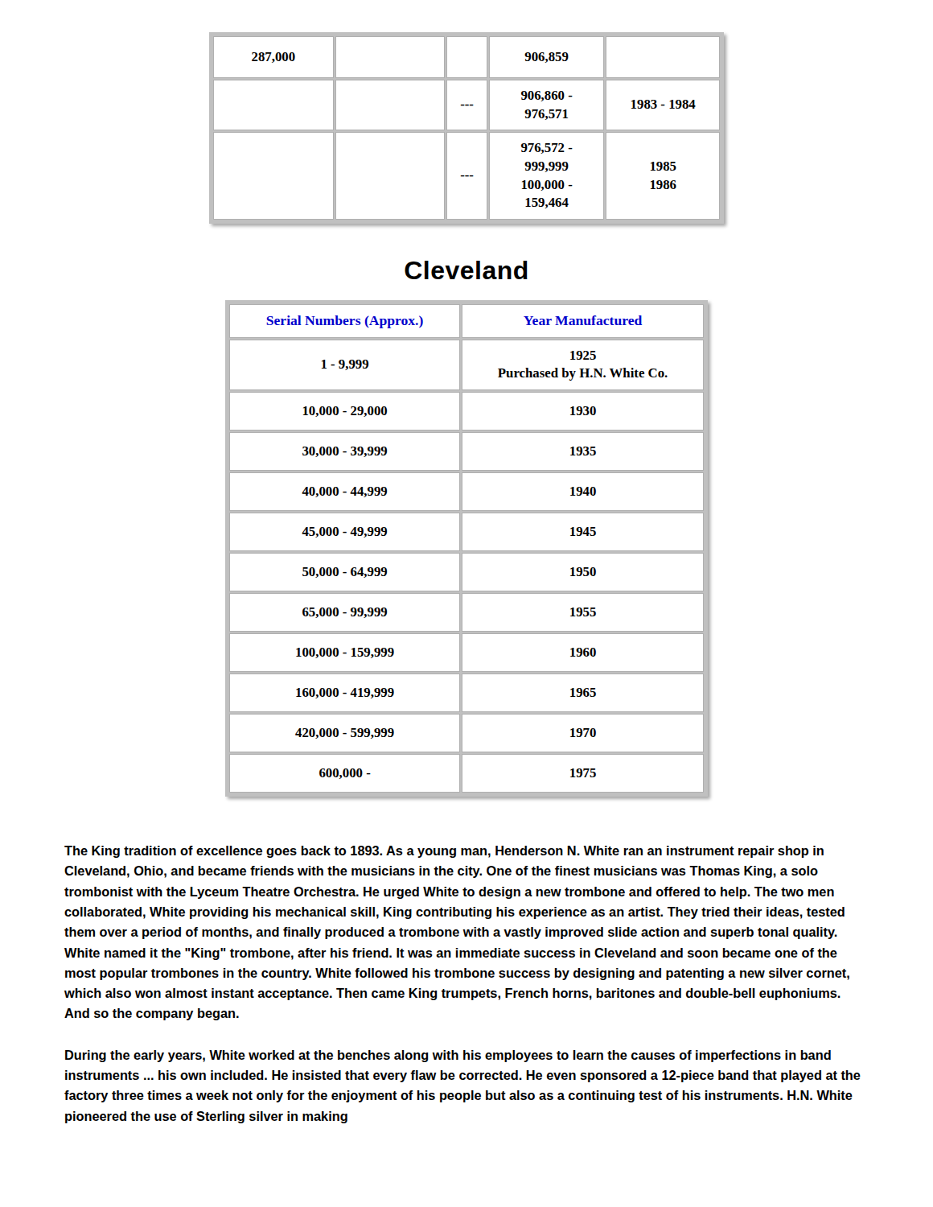| 287,000 | | | 906,859 | |
| | | --- | 906,860 - 976,571 | 1983 - 1984 |
| | | --- | 976,572 - 999,999 100,000 - 159,464 | 1985 1986 |
Cleveland
| Serial Numbers (Approx.) | Year Manufactured |
| --- | --- |
| 1 - 9,999 | 1925 Purchased by H.N. White Co. |
| 10,000 - 29,000 | 1930 |
| 30,000 - 39,999 | 1935 |
| 40,000 - 44,999 | 1940 |
| 45,000 - 49,999 | 1945 |
| 50,000 - 64,999 | 1950 |
| 65,000 - 99,999 | 1955 |
| 100,000 - 159,999 | 1960 |
| 160,000 - 419,999 | 1965 |
| 420,000 - 599,999 | 1970 |
| 600,000 - | 1975 |
The King tradition of excellence goes back to 1893. As a young man, Henderson N. White ran an instrument repair shop in Cleveland, Ohio, and became friends with the musicians in the city. One of the finest musicians was Thomas King, a solo trombonist with the Lyceum Theatre Orchestra. He urged White to design a new trombone and offered to help. The two men collaborated, White providing his mechanical skill, King contributing his experience as an artist. They tried their ideas, tested them over a period of months, and finally produced a trombone with a vastly improved slide action and superb tonal quality. White named it the "King" trombone, after his friend. It was an immediate success in Cleveland and soon became one of the most popular trombones in the country. White followed his trombone success by designing and patenting a new silver cornet, which also won almost instant acceptance. Then came King trumpets, French horns, baritones and double-bell euphoniums. And so the company began.
During the early years, White worked at the benches along with his employees to learn the causes of imperfections in band instruments ... his own included. He insisted that every flaw be corrected. He even sponsored a 12-piece band that played at the factory three times a week not only for the enjoyment of his people but also as a continuing test of his instruments. H.N. White pioneered the use of Sterling silver in making